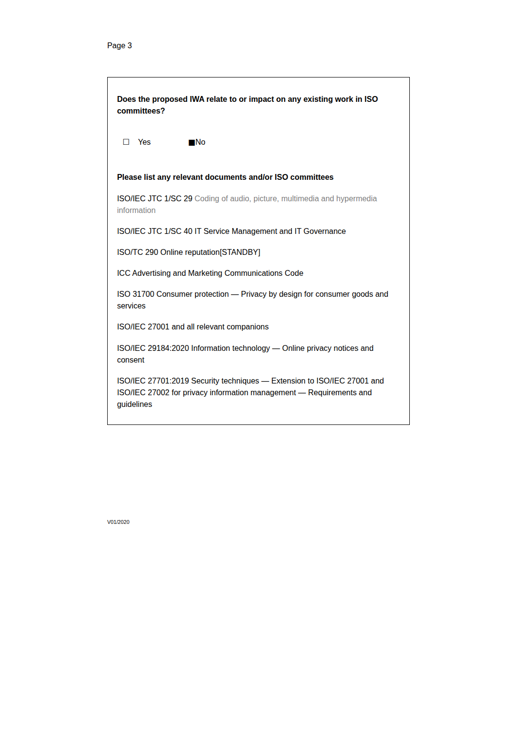Page 3
Does the proposed IWA relate to or impact on any existing work in ISO committees?
☐Yes ■No
Please list any relevant documents and/or ISO committees
ISO/IEC JTC 1/SC 29 Coding of audio, picture, multimedia and hypermedia information
ISO/IEC JTC 1/SC 40 IT Service Management and IT Governance
ISO/TC 290 Online reputation[STANDBY]
ICC Advertising and Marketing Communications Code
ISO 31700 Consumer protection — Privacy by design for consumer goods and services
ISO/IEC 27001 and all relevant companions
ISO/IEC 29184:2020 Information technology — Online privacy notices and consent
ISO/IEC 27701:2019 Security techniques — Extension to ISO/IEC 27001 and ISO/IEC 27002 for privacy information management — Requirements and guidelines
V01/2020